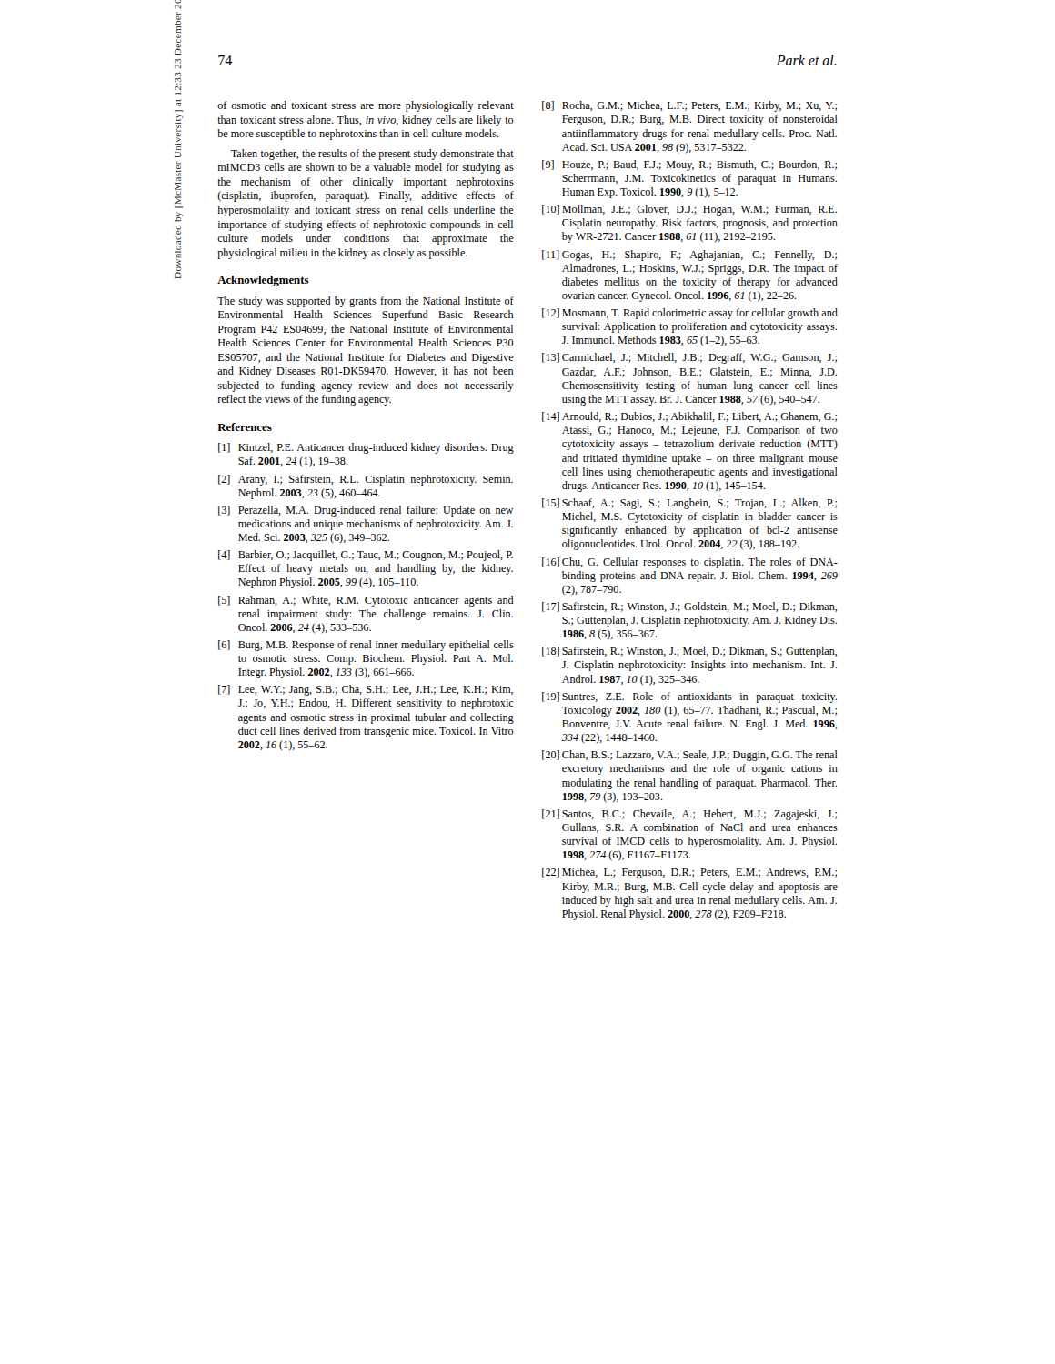Downloaded by [McMaster University] at 12:33 23 December 2014
74
Park et al.
of osmotic and toxicant stress are more physiologically relevant than toxicant stress alone. Thus, in vivo, kidney cells are likely to be more susceptible to nephrotoxins than in cell culture models.
Taken together, the results of the present study demonstrate that mIMCD3 cells are shown to be a valuable model for studying as the mechanism of other clinically important nephrotoxins (cisplatin, ibuprofen, paraquat). Finally, additive effects of hyperosmolality and toxicant stress on renal cells underline the importance of studying effects of nephrotoxic compounds in cell culture models under conditions that approximate the physiological milieu in the kidney as closely as possible.
Acknowledgments
The study was supported by grants from the National Institute of Environmental Health Sciences Superfund Basic Research Program P42 ES04699, the National Institute of Environmental Health Sciences Center for Environmental Health Sciences P30 ES05707, and the National Institute for Diabetes and Digestive and Kidney Diseases R01-DK59470. However, it has not been subjected to funding agency review and does not necessarily reflect the views of the funding agency.
References
Kintzel, P.E. Anticancer drug-induced kidney disorders. Drug Saf. 2001, 24 (1), 19–38.
Arany, I.; Safirstein, R.L. Cisplatin nephrotoxicity. Semin. Nephrol. 2003, 23 (5), 460–464.
Perazella, M.A. Drug-induced renal failure: Update on new medications and unique mechanisms of nephrotoxicity. Am. J. Med. Sci. 2003, 325 (6), 349–362.
Barbier, O.; Jacquillet, G.; Tauc, M.; Cougnon, M.; Poujeol, P. Effect of heavy metals on, and handling by, the kidney. Nephron Physiol. 2005, 99 (4), 105–110.
Rahman, A.; White, R.M. Cytotoxic anticancer agents and renal impairment study: The challenge remains. J. Clin. Oncol. 2006, 24 (4), 533–536.
Burg, M.B. Response of renal inner medullary epithelial cells to osmotic stress. Comp. Biochem. Physiol. Part A. Mol. Integr. Physiol. 2002, 133 (3), 661–666.
Lee, W.Y.; Jang, S.B.; Cha, S.H.; Lee, J.H.; Lee, K.H.; Kim, J.; Jo, Y.H.; Endou, H. Different sensitivity to nephrotoxic agents and osmotic stress in proximal tubular and collecting duct cell lines derived from transgenic mice. Toxicol. In Vitro 2002, 16 (1), 55–62.
Rocha, G.M.; Michea, L.F.; Peters, E.M.; Kirby, M.; Xu, Y.; Ferguson, D.R.; Burg, M.B. Direct toxicity of nonsteroidal antiinflammatory drugs for renal medullary cells. Proc. Natl. Acad. Sci. USA 2001, 98 (9), 5317–5322.
Houze, P.; Baud, F.J.; Mouy, R.; Bismuth, C.; Bourdon, R.; Scherrmann, J.M. Toxicokinetics of paraquat in Humans. Human Exp. Toxicol. 1990, 9 (1), 5–12.
Mollman, J.E.; Glover, D.J.; Hogan, W.M.; Furman, R.E. Cisplatin neuropathy. Risk factors, prognosis, and protection by WR-2721. Cancer 1988, 61 (11), 2192–2195.
Gogas, H.; Shapiro, F.; Aghajanian, C.; Fennelly, D.; Almadrones, L.; Hoskins, W.J.; Spriggs, D.R. The impact of diabetes mellitus on the toxicity of therapy for advanced ovarian cancer. Gynecol. Oncol. 1996, 61 (1), 22–26.
Mosmann, T. Rapid colorimetric assay for cellular growth and survival: Application to proliferation and cytotoxicity assays. J. Immunol. Methods 1983, 65 (1–2), 55–63.
Carmichael, J.; Mitchell, J.B.; Degraff, W.G.; Gamson, J.; Gazdar, A.F.; Johnson, B.E.; Glatstein, E.; Minna, J.D. Chemosensitivity testing of human lung cancer cell lines using the MTT assay. Br. J. Cancer 1988, 57 (6), 540–547.
Arnould, R.; Dubios, J.; Abikhalil, F.; Libert, A.; Ghanem, G.; Atassi, G.; Hanoco, M.; Lejeune, F.J. Comparison of two cytotoxicity assays – tetrazolium derivate reduction (MTT) and tritiated thymidine uptake – on three malignant mouse cell lines using chemotherapeutic agents and investigational drugs. Anticancer Res. 1990, 10 (1), 145–154.
Schaaf, A.; Sagi, S.; Langbein, S.; Trojan, L.; Alken, P.; Michel, M.S. Cytotoxicity of cisplatin in bladder cancer is significantly enhanced by application of bcl-2 antisense oligonucleotides. Urol. Oncol. 2004, 22 (3), 188–192.
Chu, G. Cellular responses to cisplatin. The roles of DNA-binding proteins and DNA repair. J. Biol. Chem. 1994, 269 (2), 787–790.
Safirstein, R.; Winston, J.; Goldstein, M.; Moel, D.; Dikman, S.; Guttenplan, J. Cisplatin nephrotoxicity. Am. J. Kidney Dis. 1986, 8 (5), 356–367.
Safirstein, R.; Winston, J.; Moel, D.; Dikman, S.; Guttenplan, J. Cisplatin nephrotoxicity: Insights into mechanism. Int. J. Androl. 1987, 10 (1), 325–346.
Suntres, Z.E. Role of antioxidants in paraquat toxicity. Toxicology 2002, 180 (1), 65–77. Thadhani, R.; Pascual, M.; Bonventre, J.V. Acute renal failure. N. Engl. J. Med. 1996, 334 (22), 1448–1460.
Chan, B.S.; Lazzaro, V.A.; Seale, J.P.; Duggin, G.G. The renal excretory mechanisms and the role of organic cations in modulating the renal handling of paraquat. Pharmacol. Ther. 1998, 79 (3), 193–203.
Santos, B.C.; Chevaile, A.; Hebert, M.J.; Zagajeski, J.; Gullans, S.R. A combination of NaCl and urea enhances survival of IMCD cells to hyperosmolality. Am. J. Physiol. 1998, 274 (6), F1167–F1173.
Michea, L.; Ferguson, D.R.; Peters, E.M.; Andrews, P.M.; Kirby, M.R.; Burg, M.B. Cell cycle delay and apoptosis are induced by high salt and urea in renal medullary cells. Am. J. Physiol. Renal Physiol. 2000, 278 (2), F209–F218.